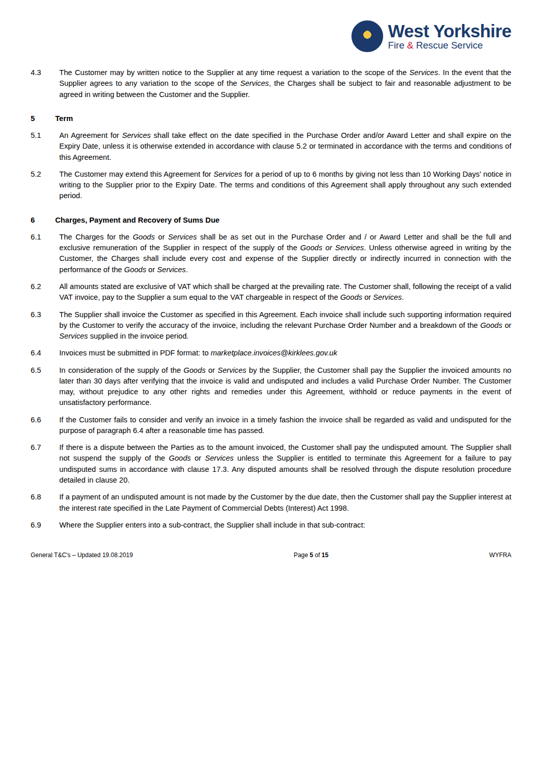West Yorkshire
Fire & Rescue Service
4.3
The Customer may by written notice to the Supplier at any time request a variation to the scope of the Services. In the event that the Supplier agrees to any variation to the scope of the Services, the Charges shall be subject to fair and reasonable adjustment to be agreed in writing between the Customer and the Supplier.
5
Term
5.1
An Agreement for Services shall take effect on the date specified in the Purchase Order and/or Award Letter and shall expire on the Expiry Date, unless it is otherwise extended in accordance with clause 5.2 or terminated in accordance with the terms and conditions of this Agreement.
5.2
The Customer may extend this Agreement for Services for a period of up to 6 months by giving not less than 10 Working Days' notice in writing to the Supplier prior to the Expiry Date. The terms and conditions of this Agreement shall apply throughout any such extended period.
6
Charges, Payment and Recovery of Sums Due
6.1
The Charges for the Goods or Services shall be as set out in the Purchase Order and / or Award Letter and shall be the full and exclusive remuneration of the Supplier in respect of the supply of the Goods or Services. Unless otherwise agreed in writing by the Customer, the Charges shall include every cost and expense of the Supplier directly or indirectly incurred in connection with the performance of the Goods or Services.
6.2
All amounts stated are exclusive of VAT which shall be charged at the prevailing rate. The Customer shall, following the receipt of a valid VAT invoice, pay to the Supplier a sum equal to the VAT chargeable in respect of the Goods or Services.
6.3
The Supplier shall invoice the Customer as specified in this Agreement. Each invoice shall include such supporting information required by the Customer to verify the accuracy of the invoice, including the relevant Purchase Order Number and a breakdown of the Goods or Services supplied in the invoice period.
6.4
Invoices must be submitted in PDF format: to marketplace.invoices@kirklees.gov.uk
6.5
In consideration of the supply of the Goods or Services by the Supplier, the Customer shall pay the Supplier the invoiced amounts no later than 30 days after verifying that the invoice is valid and undisputed and includes a valid Purchase Order Number. The Customer may, without prejudice to any other rights and remedies under this Agreement, withhold or reduce payments in the event of unsatisfactory performance.
6.6
If the Customer fails to consider and verify an invoice in a timely fashion the invoice shall be regarded as valid and undisputed for the purpose of paragraph 6.4 after a reasonable time has passed.
6.7
If there is a dispute between the Parties as to the amount invoiced, the Customer shall pay the undisputed amount. The Supplier shall not suspend the supply of the Goods or Services unless the Supplier is entitled to terminate this Agreement for a failure to pay undisputed sums in accordance with clause 17.3. Any disputed amounts shall be resolved through the dispute resolution procedure detailed in clause 20.
6.8
If a payment of an undisputed amount is not made by the Customer by the due date, then the Customer shall pay the Supplier interest at the interest rate specified in the Late Payment of Commercial Debts (Interest) Act 1998.
6.9
Where the Supplier enters into a sub-contract, the Supplier shall include in that sub-contract:
General T&C's – Updated 19.08.2019
Page 5 of 15
WYFRA